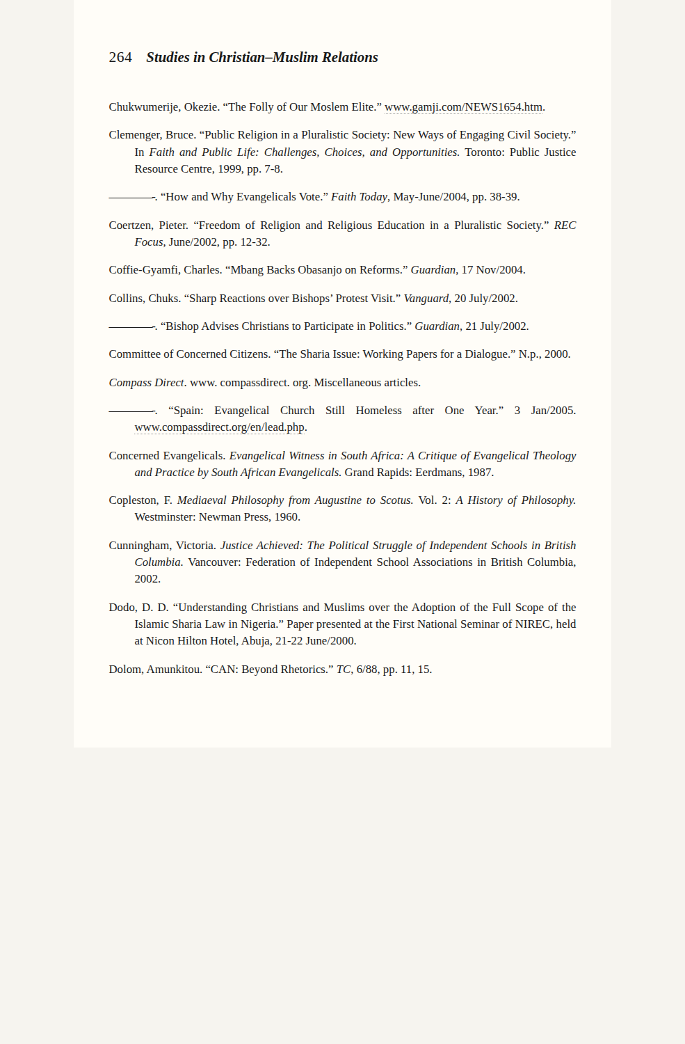264
Studies in Christian–Muslim Relations
Chukwumerije, Okezie. “The Folly of Our Moslem Elite.” www.gamji.com/NEWS1654.htm.
Clemenger, Bruce. “Public Religion in a Pluralistic Society: New Ways of Engaging Civil Society.” In Faith and Public Life: Challenges, Choices, and Opportunities. Toronto: Public Justice Resource Centre, 1999, pp. 7-8.
————-. “How and Why Evangelicals Vote.” Faith Today, May-June/2004, pp. 38-39.
Coertzen, Pieter. “Freedom of Religion and Religious Education in a Pluralistic Society.” REC Focus, June/2002, pp. 12-32.
Coffie-Gyamfi, Charles. “Mbang Backs Obasanjo on Reforms.” Guardian, 17 Nov/2004.
Collins, Chuks. “Sharp Reactions over Bishops’ Protest Visit.” Vanguard, 20 July/2002.
————-. “Bishop Advises Christians to Participate in Politics.” Guardian, 21 July/2002.
Committee of Concerned Citizens. “The Sharia Issue: Working Papers for a Dialogue.” N.p., 2000.
Compass Direct. www. compassdirect. org. Miscellaneous articles.
————-. “Spain: Evangelical Church Still Homeless after One Year.” 3 Jan/2005. www.compassdirect.org/en/lead.php.
Concerned Evangelicals. Evangelical Witness in South Africa: A Critique of Evangelical Theology and Practice by South African Evangelicals. Grand Rapids: Eerdmans, 1987.
Copleston, F. Mediaeval Philosophy from Augustine to Scotus. Vol. 2: A History of Philosophy. Westminster: Newman Press, 1960.
Cunningham, Victoria. Justice Achieved: The Political Struggle of Independent Schools in British Columbia. Vancouver: Federation of Independent School Associations in British Columbia, 2002.
Dodo, D. D. “Understanding Christians and Muslims over the Adoption of the Full Scope of the Islamic Sharia Law in Nigeria.” Paper presented at the First National Seminar of NIREC, held at Nicon Hilton Hotel, Abuja, 21-22 June/2000.
Dolom, Amunkitou. “CAN: Beyond Rhetorics.” TC, 6/88, pp. 11, 15.